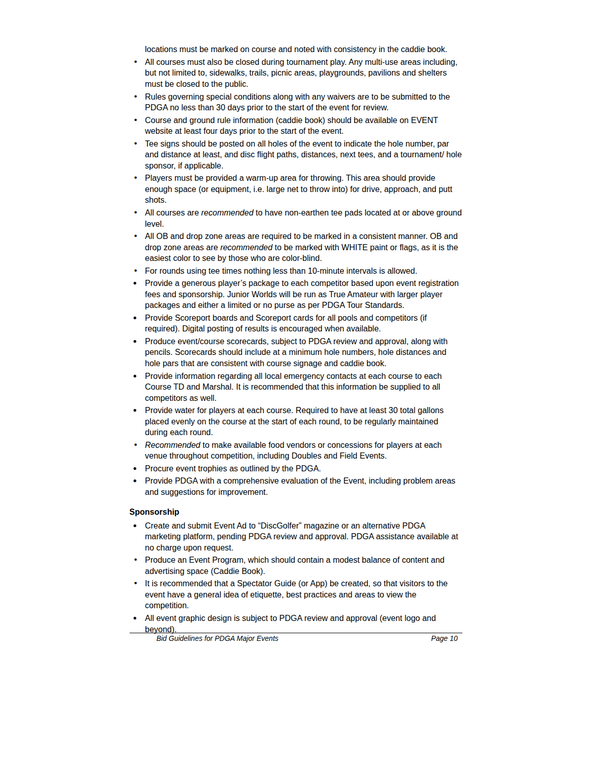locations must be marked on course and noted with consistency in the caddie book.
All courses must also be closed during tournament play. Any multi-use areas including, but not limited to, sidewalks, trails, picnic areas, playgrounds, pavilions and shelters must be closed to the public.
Rules governing special conditions along with any waivers are to be submitted to the PDGA no less than 30 days prior to the start of the event for review.
Course and ground rule information (caddie book) should be available on EVENT website at least four days prior to the start of the event.
Tee signs should be posted on all holes of the event to indicate the hole number, par and distance at least, and disc flight paths, distances, next tees, and a tournament/ hole sponsor, if applicable.
Players must be provided a warm-up area for throwing. This area should provide enough space (or equipment, i.e. large net to throw into) for drive, approach, and putt shots.
All courses are recommended to have non-earthen tee pads located at or above ground level.
All OB and drop zone areas are required to be marked in a consistent manner. OB and drop zone areas are recommended to be marked with WHITE paint or flags, as it is the easiest color to see by those who are color-blind.
For rounds using tee times nothing less than 10-minute intervals is allowed.
Provide a generous player’s package to each competitor based upon event registration fees and sponsorship. Junior Worlds will be run as True Amateur with larger player packages and either a limited or no purse as per PDGA Tour Standards.
Provide Scoreport boards and Scoreport cards for all pools and competitors (if required). Digital posting of results is encouraged when available.
Produce event/course scorecards, subject to PDGA review and approval, along with pencils. Scorecards should include at a minimum hole numbers, hole distances and hole pars that are consistent with course signage and caddie book.
Provide information regarding all local emergency contacts at each course to each Course TD and Marshal. It is recommended that this information be supplied to all competitors as well.
Provide water for players at each course. Required to have at least 30 total gallons placed evenly on the course at the start of each round, to be regularly maintained during each round.
Recommended to make available food vendors or concessions for players at each venue throughout competition, including Doubles and Field Events.
Procure event trophies as outlined by the PDGA.
Provide PDGA with a comprehensive evaluation of the Event, including problem areas and suggestions for improvement.
Sponsorship
Create and submit Event Ad to “DiscGolfer” magazine or an alternative PDGA marketing platform, pending PDGA review and approval. PDGA assistance available at no charge upon request.
Produce an Event Program, which should contain a modest balance of content and advertising space (Caddie Book).
It is recommended that a Spectator Guide (or App) be created, so that visitors to the event have a general idea of etiquette, best practices and areas to view the competition.
All event graphic design is subject to PDGA review and approval (event logo and beyond).
Bid Guidelines for PDGA Major Events Page 10